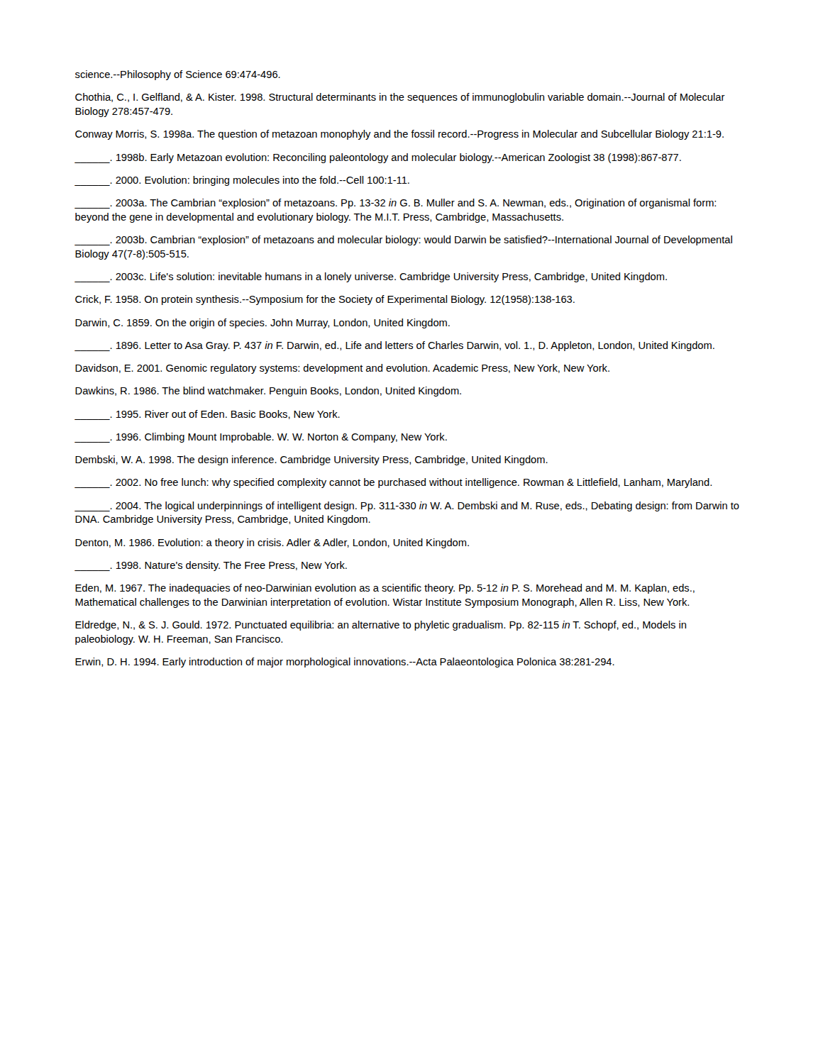science.--Philosophy of Science 69:474-496.
Chothia, C., I. Gelfland, & A. Kister. 1998. Structural determinants in the sequences of immunoglobulin variable domain.--Journal of Molecular Biology 278:457-479.
Conway Morris, S. 1998a. The question of metazoan monophyly and the fossil record.--Progress in Molecular and Subcellular Biology 21:1-9.
______. 1998b. Early Metazoan evolution: Reconciling paleontology and molecular biology.--American Zoologist 38 (1998):867-877.
______. 2000. Evolution: bringing molecules into the fold.--Cell 100:1-11.
______. 2003a. The Cambrian “explosion” of metazoans. Pp. 13-32 in G. B. Muller and S. A. Newman, eds., Origination of organismal form: beyond the gene in developmental and evolutionary biology. The M.I.T. Press, Cambridge, Massachusetts.
______. 2003b. Cambrian “explosion” of metazoans and molecular biology: would Darwin be satisfied?--International Journal of Developmental Biology 47(7-8):505-515.
______. 2003c. Life's solution: inevitable humans in a lonely universe. Cambridge University Press, Cambridge, United Kingdom.
Crick, F. 1958. On protein synthesis.--Symposium for the Society of Experimental Biology. 12(1958):138-163.
Darwin, C. 1859. On the origin of species. John Murray, London, United Kingdom.
______. 1896. Letter to Asa Gray. P. 437 in F. Darwin, ed., Life and letters of Charles Darwin, vol. 1., D. Appleton, London, United Kingdom.
Davidson, E. 2001. Genomic regulatory systems: development and evolution. Academic Press, New York, New York.
Dawkins, R. 1986. The blind watchmaker. Penguin Books, London, United Kingdom.
______. 1995. River out of Eden. Basic Books, New York.
______. 1996. Climbing Mount Improbable. W. W. Norton & Company, New York.
Dembski, W. A. 1998. The design inference. Cambridge University Press, Cambridge, United Kingdom.
______. 2002. No free lunch: why specified complexity cannot be purchased without intelligence. Rowman & Littlefield, Lanham, Maryland.
______. 2004. The logical underpinnings of intelligent design. Pp. 311-330 in W. A. Dembski and M. Ruse, eds., Debating design: from Darwin to DNA. Cambridge University Press, Cambridge, United Kingdom.
Denton, M. 1986. Evolution: a theory in crisis. Adler & Adler, London, United Kingdom.
______. 1998. Nature's density. The Free Press, New York.
Eden, M. 1967. The inadequacies of neo-Darwinian evolution as a scientific theory. Pp. 5-12 in P. S. Morehead and M. M. Kaplan, eds., Mathematical challenges to the Darwinian interpretation of evolution. Wistar Institute Symposium Monograph, Allen R. Liss, New York.
Eldredge, N., & S. J. Gould. 1972. Punctuated equilibria: an alternative to phyletic gradualism. Pp. 82-115 in T. Schopf, ed., Models in paleobiology. W. H. Freeman, San Francisco.
Erwin, D. H. 1994. Early introduction of major morphological innovations.--Acta Palaeontologica Polonica 38:281-294.